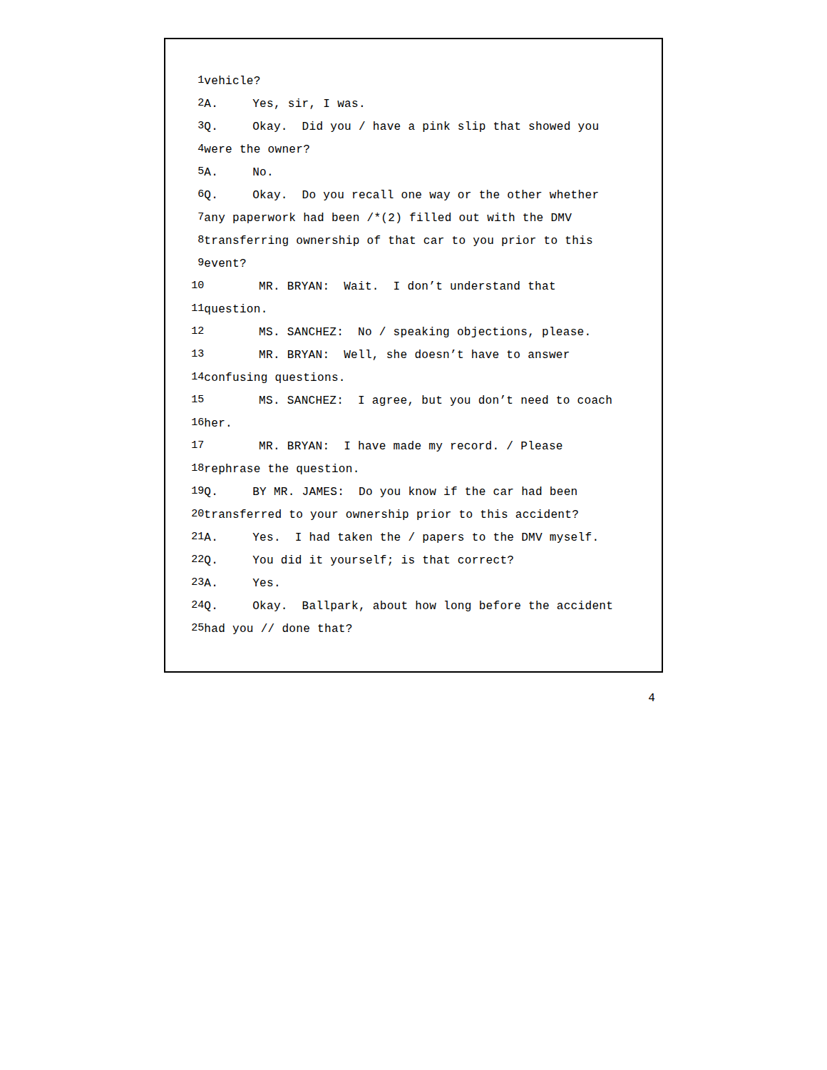| 1 | vehicle? |
| 2 | A. Yes, sir, I was. |
| 3 | Q. Okay. Did you / have a pink slip that showed you |
| 4 | were the owner? |
| 5 | A. No. |
| 6 | Q. Okay. Do you recall one way or the other whether |
| 7 | any paperwork had been /*(2) filled out with the DMV |
| 8 | transferring ownership of that car to you prior to this |
| 9 | event? |
| 10 | MR. BRYAN: Wait. I don’t understand that |
| 11 | question. |
| 12 | MS. SANCHEZ: No / speaking objections, please. |
| 13 | MR. BRYAN: Well, she doesn’t have to answer |
| 14 | confusing questions. |
| 15 | MS. SANCHEZ: I agree, but you don’t need to coach |
| 16 | her. |
| 17 | MR. BRYAN: I have made my record. / Please |
| 18 | rephrase the question. |
| 19 | Q. BY MR. JAMES: Do you know if the car had been |
| 20 | transferred to your ownership prior to this accident? |
| 21 | A. Yes. I had taken the / papers to the DMV myself. |
| 22 | Q. You did it yourself; is that correct? |
| 23 | A. Yes. |
| 24 | Q. Okay. Ballpark, about how long before the accident |
| 25 | had you // done that? |
4